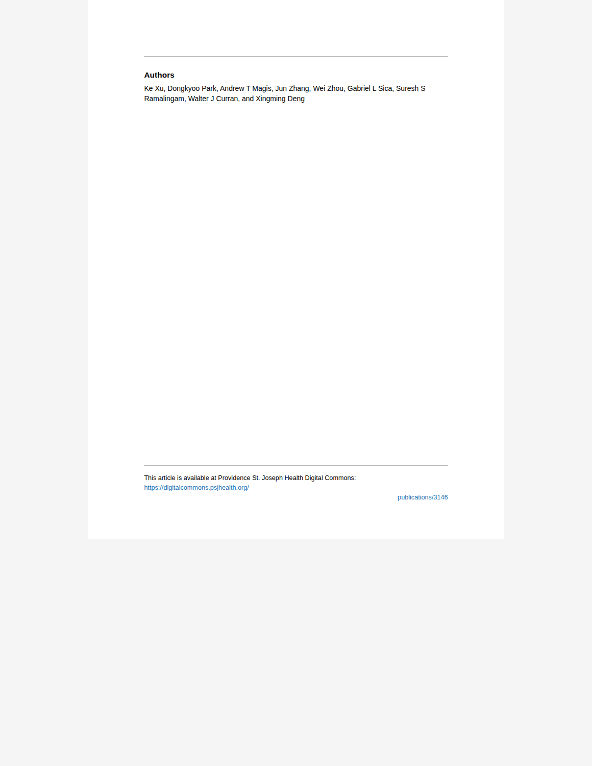Authors
Ke Xu, Dongkyoo Park, Andrew T Magis, Jun Zhang, Wei Zhou, Gabriel L Sica, Suresh S Ramalingam, Walter J Curran, and Xingming Deng
This article is available at Providence St. Joseph Health Digital Commons: https://digitalcommons.psjhealth.org/ publications/3146